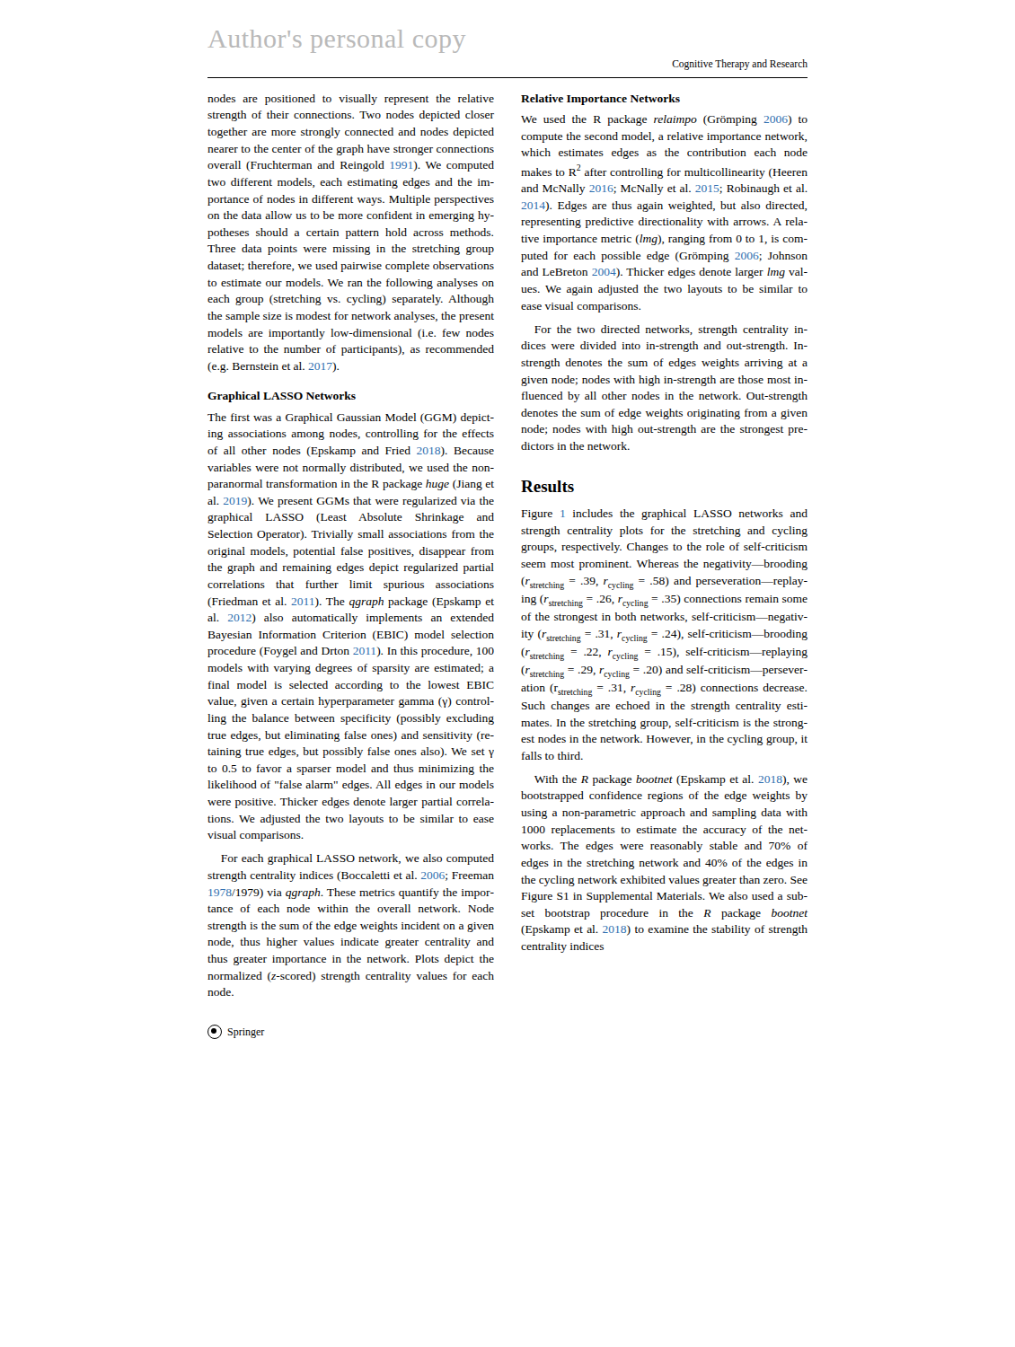Author's personal copy
Cognitive Therapy and Research
nodes are positioned to visually represent the relative strength of their connections. Two nodes depicted closer together are more strongly connected and nodes depicted nearer to the center of the graph have stronger connections overall (Fruchterman and Reingold 1991). We computed two different models, each estimating edges and the importance of nodes in different ways. Multiple perspectives on the data allow us to be more confident in emerging hypotheses should a certain pattern hold across methods. Three data points were missing in the stretching group dataset; therefore, we used pairwise complete observations to estimate our models. We ran the following analyses on each group (stretching vs. cycling) separately. Although the sample size is modest for network analyses, the present models are importantly low-dimensional (i.e. few nodes relative to the number of participants), as recommended (e.g. Bernstein et al. 2017).
Graphical LASSO Networks
The first was a Graphical Gaussian Model (GGM) depicting associations among nodes, controlling for the effects of all other nodes (Epskamp and Fried 2018). Because variables were not normally distributed, we used the nonparanormal transformation in the R package huge (Jiang et al. 2019). We present GGMs that were regularized via the graphical LASSO (Least Absolute Shrinkage and Selection Operator). Trivially small associations from the original models, potential false positives, disappear from the graph and remaining edges depict regularized partial correlations that further limit spurious associations (Friedman et al. 2011). The qgraph package (Epskamp et al. 2012) also automatically implements an extended Bayesian Information Criterion (EBIC) model selection procedure (Foygel and Drton 2011). In this procedure, 100 models with varying degrees of sparsity are estimated; a final model is selected according to the lowest EBIC value, given a certain hyperparameter gamma (γ) controlling the balance between specificity (possibly excluding true edges, but eliminating false ones) and sensitivity (retaining true edges, but possibly false ones also). We set γ to 0.5 to favor a sparser model and thus minimizing the likelihood of "false alarm" edges. All edges in our models were positive. Thicker edges denote larger partial correlations. We adjusted the two layouts to be similar to ease visual comparisons.
For each graphical LASSO network, we also computed strength centrality indices (Boccaletti et al. 2006; Freeman 1978/1979) via qgraph. These metrics quantify the importance of each node within the overall network. Node strength is the sum of the edge weights incident on a given node, thus higher values indicate greater centrality and thus greater importance in the network. Plots depict the normalized (z-scored) strength centrality values for each node.
Relative Importance Networks
We used the R package relaimpo (Grömping 2006) to compute the second model, a relative importance network, which estimates edges as the contribution each node makes to R2 after controlling for multicollinearity (Heeren and McNally 2016; McNally et al. 2015; Robinaugh et al. 2014). Edges are thus again weighted, but also directed, representing predictive directionality with arrows. A relative importance metric (lmg), ranging from 0 to 1, is computed for each possible edge (Grömping 2006; Johnson and LeBreton 2004). Thicker edges denote larger lmg values. We again adjusted the two layouts to be similar to ease visual comparisons.
For the two directed networks, strength centrality indices were divided into in-strength and out-strength. In-strength denotes the sum of edges weights arriving at a given node; nodes with high in-strength are those most influenced by all other nodes in the network. Out-strength denotes the sum of edge weights originating from a given node; nodes with high out-strength are the strongest predictors in the network.
Results
Figure 1 includes the graphical LASSO networks and strength centrality plots for the stretching and cycling groups, respectively. Changes to the role of self-criticism seem most prominent. Whereas the negativity—brooding (rstretching = .39, rcycling = .58) and perseveration—replaying (rstretching = .26, rcycling = .35) connections remain some of the strongest in both networks, self-criticism—negativity (rstretching = .31, rcycling = .24), self-criticism—brooding (rstretching = .22, rcycling = .15), self-criticism—replaying (rstretching = .29, rcycling = .20) and self-criticism—perseveration (rstretching = .31, rcycling = .28) connections decrease. Such changes are echoed in the strength centrality estimates. In the stretching group, self-criticism is the strongest nodes in the network. However, in the cycling group, it falls to third.
With the R package bootnet (Epskamp et al. 2018), we bootstrapped confidence regions of the edge weights by using a non-parametric approach and sampling data with 1000 replacements to estimate the accuracy of the networks. The edges were reasonably stable and 70% of edges in the stretching network and 40% of the edges in the cycling network exhibited values greater than zero. See Figure S1 in Supplemental Materials. We also used a subset bootstrap procedure in the R package bootnet (Epskamp et al. 2018) to examine the stability of strength centrality indices
Springer